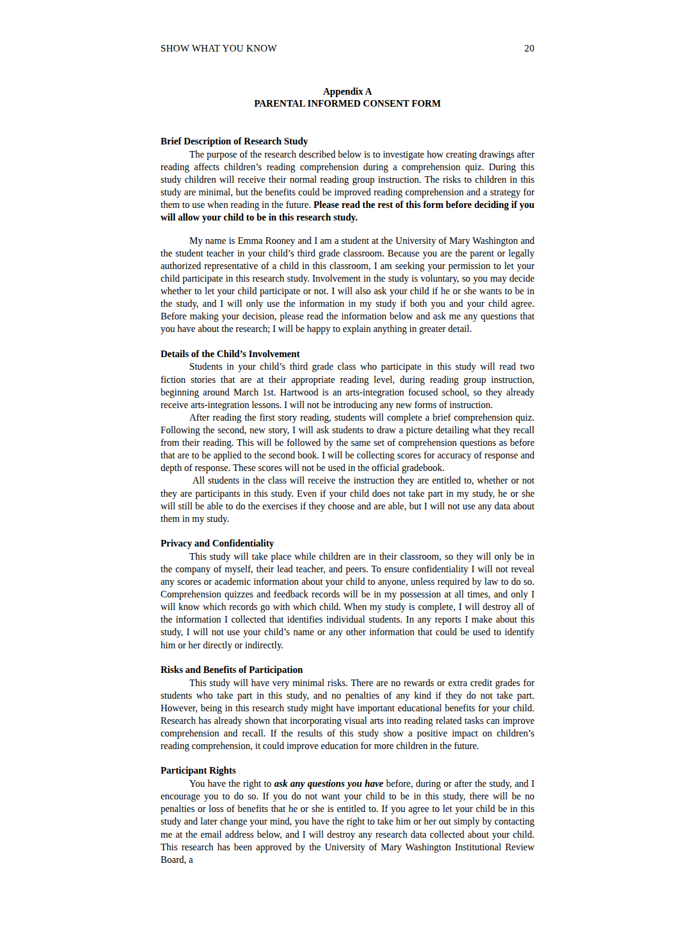Show What You Know 20
Appendix A Parental Informed Consent Form
Brief Description of Research Study
The purpose of the research described below is to investigate how creating drawings after reading affects children’s reading comprehension during a comprehension quiz. During this study children will receive their normal reading group instruction. The risks to children in this study are minimal, but the benefits could be improved reading comprehension and a strategy for them to use when reading in the future. Please read the rest of this form before deciding if you will allow your child to be in this research study.
My name is Emma Rooney and I am a student at the University of Mary Washington and the student teacher in your child’s third grade classroom. Because you are the parent or legally authorized representative of a child in this classroom, I am seeking your permission to let your child participate in this research study. Involvement in the study is voluntary, so you may decide whether to let your child participate or not. I will also ask your child if he or she wants to be in the study, and I will only use the information in my study if both you and your child agree. Before making your decision, please read the information below and ask me any questions that you have about the research; I will be happy to explain anything in greater detail.
Details of the Child’s Involvement
Students in your child’s third grade class who participate in this study will read two fiction stories that are at their appropriate reading level, during reading group instruction, beginning around March 1st. Hartwood is an arts-integration focused school, so they already receive arts-integration lessons. I will not be introducing any new forms of instruction.
After reading the first story reading, students will complete a brief comprehension quiz. Following the second, new story, I will ask students to draw a picture detailing what they recall from their reading. This will be followed by the same set of comprehension questions as before that are to be applied to the second book. I will be collecting scores for accuracy of response and depth of response. These scores will not be used in the official gradebook.
All students in the class will receive the instruction they are entitled to, whether or not they are participants in this study. Even if your child does not take part in my study, he or she will still be able to do the exercises if they choose and are able, but I will not use any data about them in my study.
Privacy and Confidentiality
This study will take place while children are in their classroom, so they will only be in the company of myself, their lead teacher, and peers. To ensure confidentiality I will not reveal any scores or academic information about your child to anyone, unless required by law to do so. Comprehension quizzes and feedback records will be in my possession at all times, and only I will know which records go with which child. When my study is complete, I will destroy all of the information I collected that identifies individual students. In any reports I make about this study, I will not use your child’s name or any other information that could be used to identify him or her directly or indirectly.
Risks and Benefits of Participation
This study will have very minimal risks. There are no rewards or extra credit grades for students who take part in this study, and no penalties of any kind if they do not take part. However, being in this research study might have important educational benefits for your child. Research has already shown that incorporating visual arts into reading related tasks can improve comprehension and recall. If the results of this study show a positive impact on children’s reading comprehension, it could improve education for more children in the future.
Participant Rights
You have the right to ask any questions you have before, during or after the study, and I encourage you to do so. If you do not want your child to be in this study, there will be no penalties or loss of benefits that he or she is entitled to. If you agree to let your child be in this study and later change your mind, you have the right to take him or her out simply by contacting me at the email address below, and I will destroy any research data collected about your child. This research has been approved by the University of Mary Washington Institutional Review Board, a